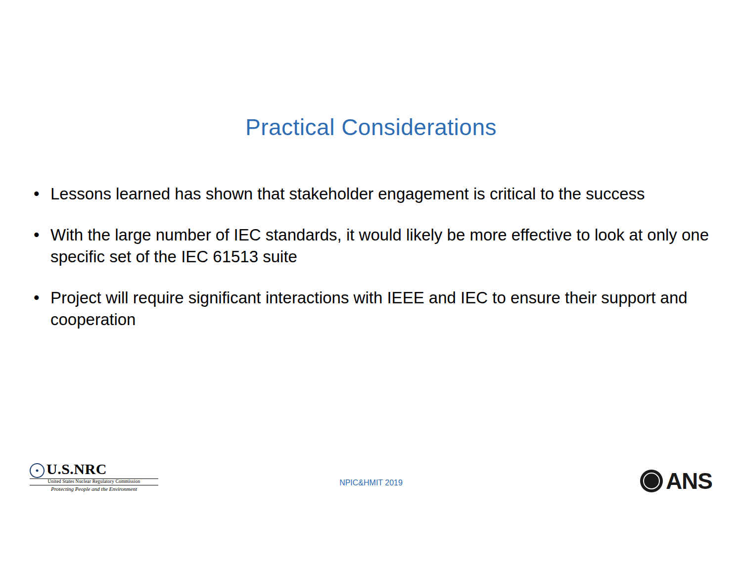Practical Considerations
Lessons learned has shown that stakeholder engagement is critical to the success
With the large number of IEC standards, it would likely be more effective to look at only one specific set of the IEC 61513 suite
Project will require significant interactions with IEEE and IEC to ensure their support and cooperation
U.S.NRC
United States Nuclear Regulatory Commission
Protecting People and the Environment
NPIC&HMIT 2019
ANS